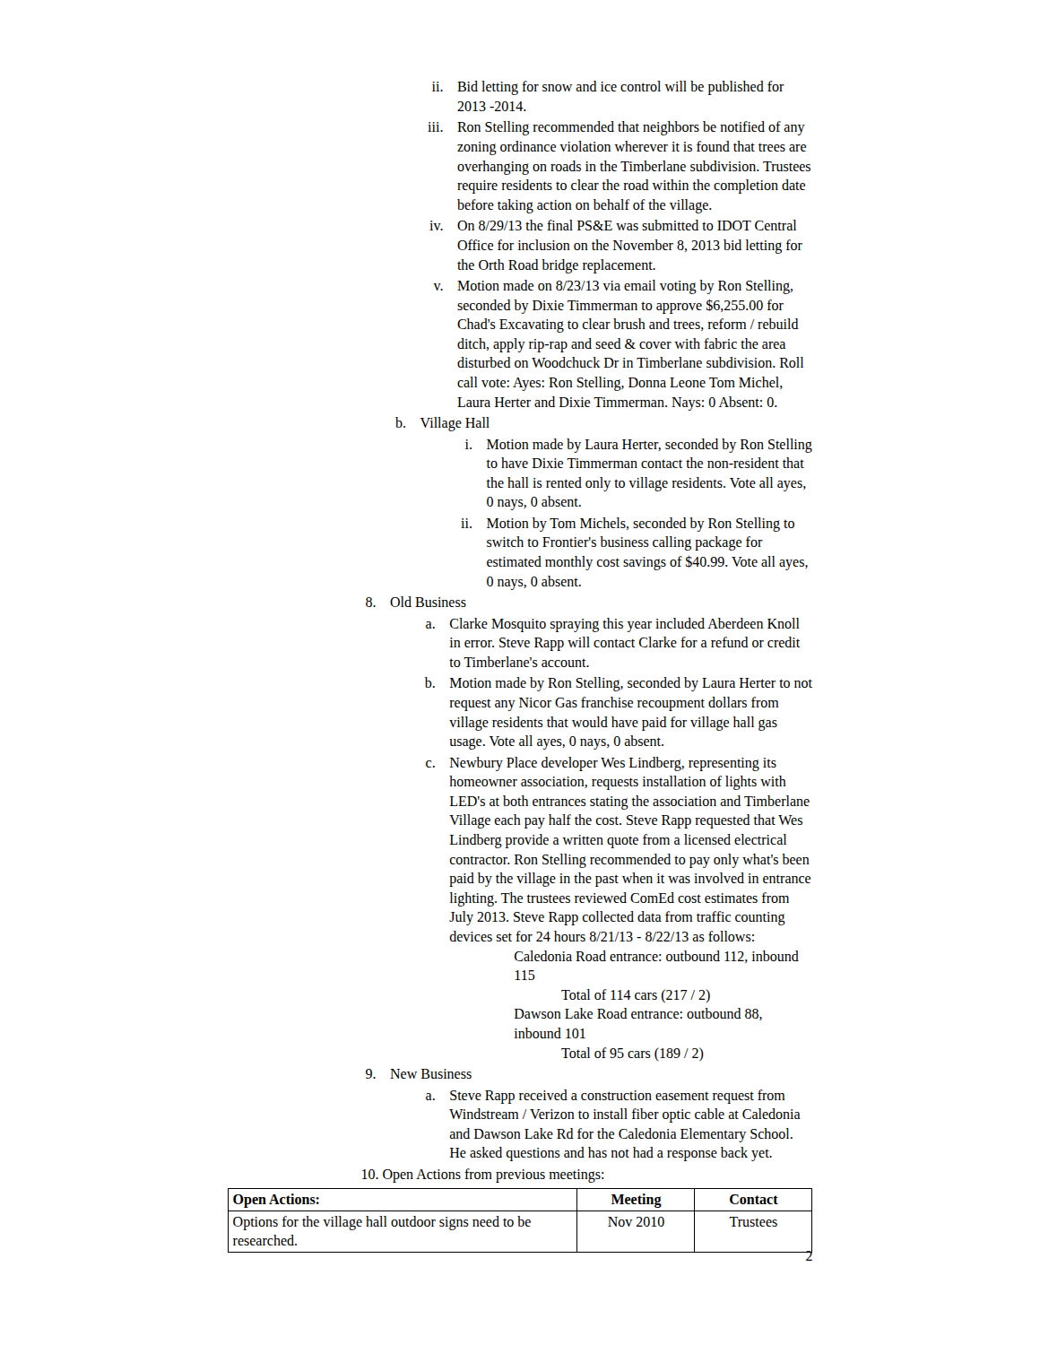Bid letting for snow and ice control will be published for 2013 -2014.
Ron Stelling recommended that neighbors be notified of any zoning ordinance violation wherever it is found that trees are overhanging on roads in the Timberlane subdivision. Trustees require residents to clear the road within the completion date before taking action on behalf of the village.
On 8/29/13 the final PS&E was submitted to IDOT Central Office for inclusion on the November 8, 2013 bid letting for the Orth Road bridge replacement.
Motion made on 8/23/13 via email voting by Ron Stelling, seconded by Dixie Timmerman to approve $6,255.00 for Chad's Excavating to clear brush and trees, reform / rebuild ditch, apply rip-rap and seed & cover with fabric the area disturbed on Woodchuck Dr in Timberlane subdivision. Roll call vote: Ayes: Ron Stelling, Donna Leone Tom Michel, Laura Herter and Dixie Timmerman. Nays: 0 Absent: 0.
Village Hall
Motion made by Laura Herter, seconded by Ron Stelling to have Dixie Timmerman contact the non-resident that the hall is rented only to village residents. Vote all ayes, 0 nays, 0 absent.
Motion by Tom Michels, seconded by Ron Stelling to switch to Frontier's business calling package for estimated monthly cost savings of $40.99. Vote all ayes, 0 nays, 0 absent.
Old Business
Clarke Mosquito spraying this year included Aberdeen Knoll in error. Steve Rapp will contact Clarke for a refund or credit to Timberlane's account.
Motion made by Ron Stelling, seconded by Laura Herter to not request any Nicor Gas franchise recoupment dollars from village residents that would have paid for village hall gas usage. Vote all ayes, 0 nays, 0 absent.
Newbury Place developer Wes Lindberg, representing its homeowner association, requests installation of lights with LED's at both entrances stating the association and Timberlane Village each pay half the cost. Steve Rapp requested that Wes Lindberg provide a written quote from a licensed electrical contractor. Ron Stelling recommended to pay only what's been paid by the village in the past when it was involved in entrance lighting. The trustees reviewed ComEd cost estimates from July 2013. Steve Rapp collected data from traffic counting devices set for 24 hours 8/21/13 - 8/22/13 as follows:
Caledonia Road entrance: outbound 112, inbound 115
Total of 114 cars (217 / 2)
Dawson Lake Road entrance: outbound 88, inbound 101
Total of 95 cars (189 / 2)
New Business
Steve Rapp received a construction easement request from Windstream / Verizon to install fiber optic cable at Caledonia and Dawson Lake Rd for the Caledonia Elementary School. He asked questions and has not had a response back yet.
10. Open Actions from previous meetings:
| Open Actions: | Meeting | Contact |
| --- | --- | --- |
| Options for the village hall outdoor signs need to be researched. | Nov 2010 | Trustees |
2